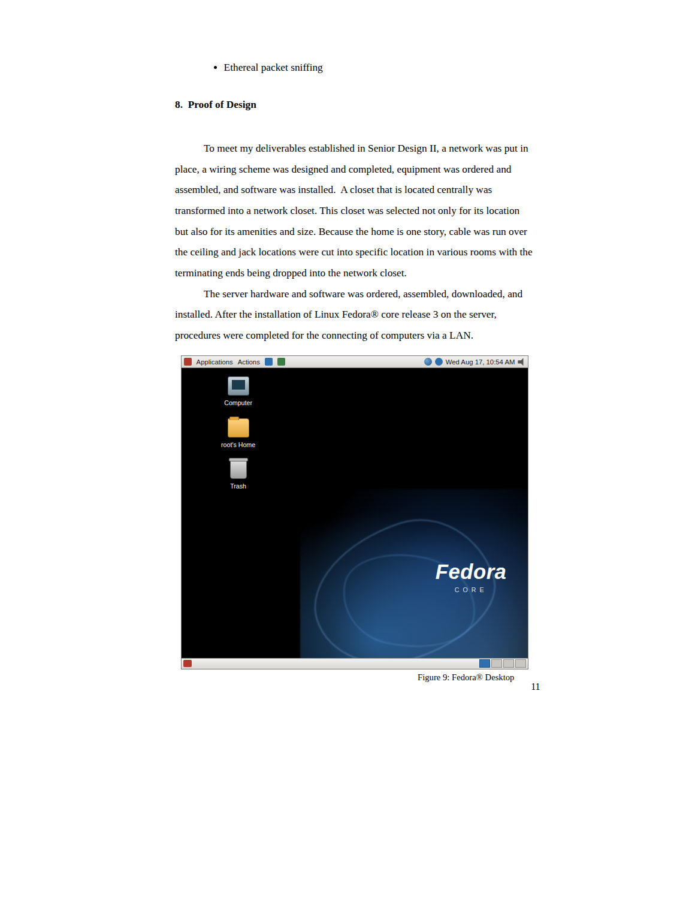Ethereal packet sniffing
8. Proof of Design
To meet my deliverables established in Senior Design II, a network was put in place, a wiring scheme was designed and completed, equipment was ordered and assembled, and software was installed. A closet that is located centrally was transformed into a network closet. This closet was selected not only for its location but also for its amenities and size. Because the home is one story, cable was run over the ceiling and jack locations were cut into specific location in various rooms with the terminating ends being dropped into the network closet.
The server hardware and software was ordered, assembled, downloaded, and installed. After the installation of Linux Fedora® core release 3 on the server, procedures were completed for the connecting of computers via a LAN.
Applications Actions
Wed Aug 17, 10:54 AM
Computer
root's Home
Trash
Fedora
CORE
Figure 9: Fedora® Desktop
11